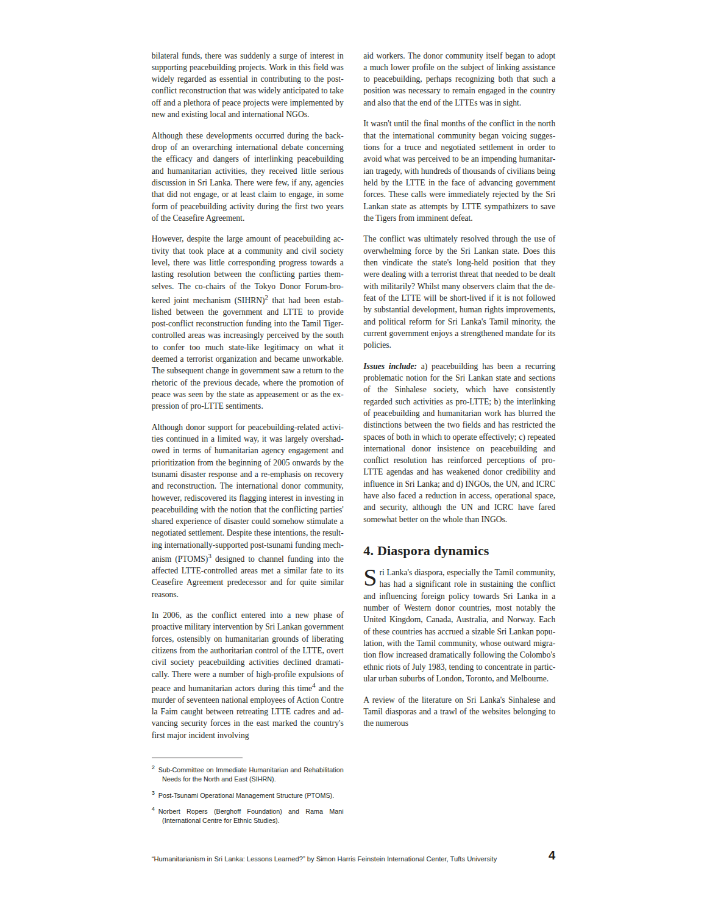bilateral funds, there was suddenly a surge of interest in supporting peacebuilding projects. Work in this field was widely regarded as essential in contributing to the post-conflict reconstruction that was widely anticipated to take off and a plethora of peace projects were implemented by new and existing local and international NGOs.
Although these developments occurred during the backdrop of an overarching international debate concerning the efficacy and dangers of interlinking peacebuilding and humanitarian activities, they received little serious discussion in Sri Lanka. There were few, if any, agencies that did not engage, or at least claim to engage, in some form of peacebuilding activity during the first two years of the Ceasefire Agreement.
However, despite the large amount of peacebuilding activity that took place at a community and civil society level, there was little corresponding progress towards a lasting resolution between the conflicting parties themselves. The co-chairs of the Tokyo Donor Forum-brokered joint mechanism (SIHRN)2 that had been established between the government and LTTE to provide post-conflict reconstruction funding into the Tamil Tiger-controlled areas was increasingly perceived by the south to confer too much state-like legitimacy on what it deemed a terrorist organization and became unworkable. The subsequent change in government saw a return to the rhetoric of the previous decade, where the promotion of peace was seen by the state as appeasement or as the expression of pro-LTTE sentiments.
Although donor support for peacebuilding-related activities continued in a limited way, it was largely overshadowed in terms of humanitarian agency engagement and prioritization from the beginning of 2005 onwards by the tsunami disaster response and a re-emphasis on recovery and reconstruction. The international donor community, however, rediscovered its flagging interest in investing in peacebuilding with the notion that the conflicting parties' shared experience of disaster could somehow stimulate a negotiated settlement. Despite these intentions, the resulting internationally-supported post-tsunami funding mechanism (PTOMS)3 designed to channel funding into the affected LTTE-controlled areas met a similar fate to its Ceasefire Agreement predecessor and for quite similar reasons.
In 2006, as the conflict entered into a new phase of proactive military intervention by Sri Lankan government forces, ostensibly on humanitarian grounds of liberating citizens from the authoritarian control of the LTTE, overt civil society peacebuilding activities declined dramatically. There were a number of high-profile expulsions of peace and humanitarian actors during this time4 and the murder of seventeen national employees of Action Contre la Faim caught between retreating LTTE cadres and advancing security forces in the east marked the country's first major incident involving
2Sub-Committee on Immediate Humanitarian and Rehabilitation Needs for the North and East (SIHRN).
3Post-Tsunami Operational Management Structure (PTOMS).
4Norbert Ropers (Berghoff Foundation) and Rama Mani (International Centre for Ethnic Studies).
aid workers. The donor community itself began to adopt a much lower profile on the subject of linking assistance to peacebuilding, perhaps recognizing both that such a position was necessary to remain engaged in the country and also that the end of the LTTEs was in sight.
It wasn't until the final months of the conflict in the north that the international community began voicing suggestions for a truce and negotiated settlement in order to avoid what was perceived to be an impending humanitarian tragedy, with hundreds of thousands of civilians being held by the LTTE in the face of advancing government forces. These calls were immediately rejected by the Sri Lankan state as attempts by LTTE sympathizers to save the Tigers from imminent defeat.
The conflict was ultimately resolved through the use of overwhelming force by the Sri Lankan state. Does this then vindicate the state's long-held position that they were dealing with a terrorist threat that needed to be dealt with militarily? Whilst many observers claim that the defeat of the LTTE will be short-lived if it is not followed by substantial development, human rights improvements, and political reform for Sri Lanka's Tamil minority, the current government enjoys a strengthened mandate for its policies.
Issues include: a) peacebuilding has been a recurring problematic notion for the Sri Lankan state and sections of the Sinhalese society, which have consistently regarded such activities as pro-LTTE; b) the interlinking of peacebuilding and humanitarian work has blurred the distinctions between the two fields and has restricted the spaces of both in which to operate effectively; c) repeated international donor insistence on peacebuilding and conflict resolution has reinforced perceptions of pro-LTTE agendas and has weakened donor credibility and influence in Sri Lanka; and d) INGOs, the UN, and ICRC have also faced a reduction in access, operational space, and security, although the UN and ICRC have fared somewhat better on the whole than INGOs.
4. Diaspora dynamics
Sri Lanka's diaspora, especially the Tamil community, has had a significant role in sustaining the conflict and influencing foreign policy towards Sri Lanka in a number of Western donor countries, most notably the United Kingdom, Canada, Australia, and Norway. Each of these countries has accrued a sizable Sri Lankan population, with the Tamil community, whose outward migration flow increased dramatically following the Colombo's ethnic riots of July 1983, tending to concentrate in particular urban suburbs of London, Toronto, and Melbourne.
A review of the literature on Sri Lanka's Sinhalese and Tamil diasporas and a trawl of the websites belonging to the numerous
“Humanitarianism in Sri Lanka: Lessons Learned?” by Simon Harris Feinstein International Center, Tufts University
4